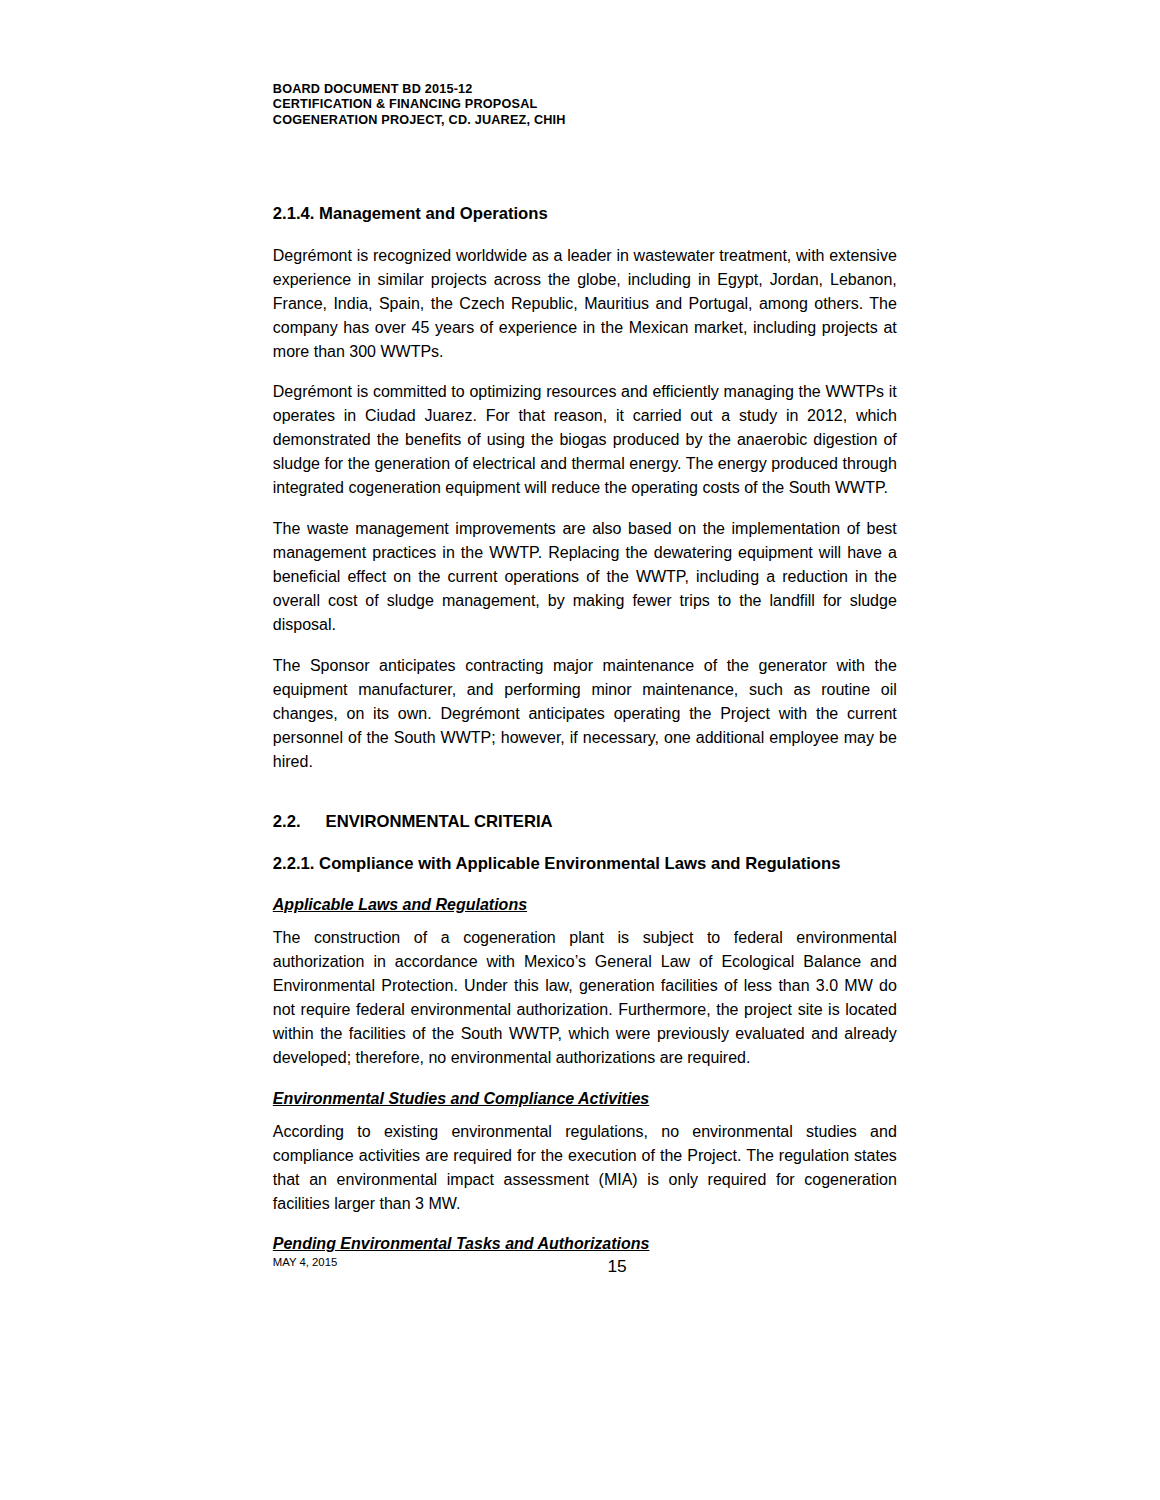BOARD DOCUMENT BD 2015-12
CERTIFICATION & FINANCING PROPOSAL
COGENERATION PROJECT, CD. JUAREZ, CHIH
2.1.4. Management and Operations
Degrémont is recognized worldwide as a leader in wastewater treatment, with extensive experience in similar projects across the globe, including in Egypt, Jordan, Lebanon, France, India, Spain, the Czech Republic, Mauritius and Portugal, among others. The company has over 45 years of experience in the Mexican market, including projects at more than 300 WWTPs.
Degrémont is committed to optimizing resources and efficiently managing the WWTPs it operates in Ciudad Juarez. For that reason, it carried out a study in 2012, which demonstrated the benefits of using the biogas produced by the anaerobic digestion of sludge for the generation of electrical and thermal energy. The energy produced through integrated cogeneration equipment will reduce the operating costs of the South WWTP.
The waste management improvements are also based on the implementation of best management practices in the WWTP. Replacing the dewatering equipment will have a beneficial effect on the current operations of the WWTP, including a reduction in the overall cost of sludge management, by making fewer trips to the landfill for sludge disposal.
The Sponsor anticipates contracting major maintenance of the generator with the equipment manufacturer, and performing minor maintenance, such as routine oil changes, on its own. Degrémont anticipates operating the Project with the current personnel of the South WWTP; however, if necessary, one additional employee may be hired.
2.2. ENVIRONMENTAL CRITERIA
2.2.1. Compliance with Applicable Environmental Laws and Regulations
Applicable Laws and Regulations
The construction of a cogeneration plant is subject to federal environmental authorization in accordance with Mexico’s General Law of Ecological Balance and Environmental Protection. Under this law, generation facilities of less than 3.0 MW do not require federal environmental authorization. Furthermore, the project site is located within the facilities of the South WWTP, which were previously evaluated and already developed; therefore, no environmental authorizations are required.
Environmental Studies and Compliance Activities
According to existing environmental regulations, no environmental studies and compliance activities are required for the execution of the Project. The regulation states that an environmental impact assessment (MIA) is only required for cogeneration facilities larger than 3 MW.
Pending Environmental Tasks and Authorizations
MAY 4, 2015
15